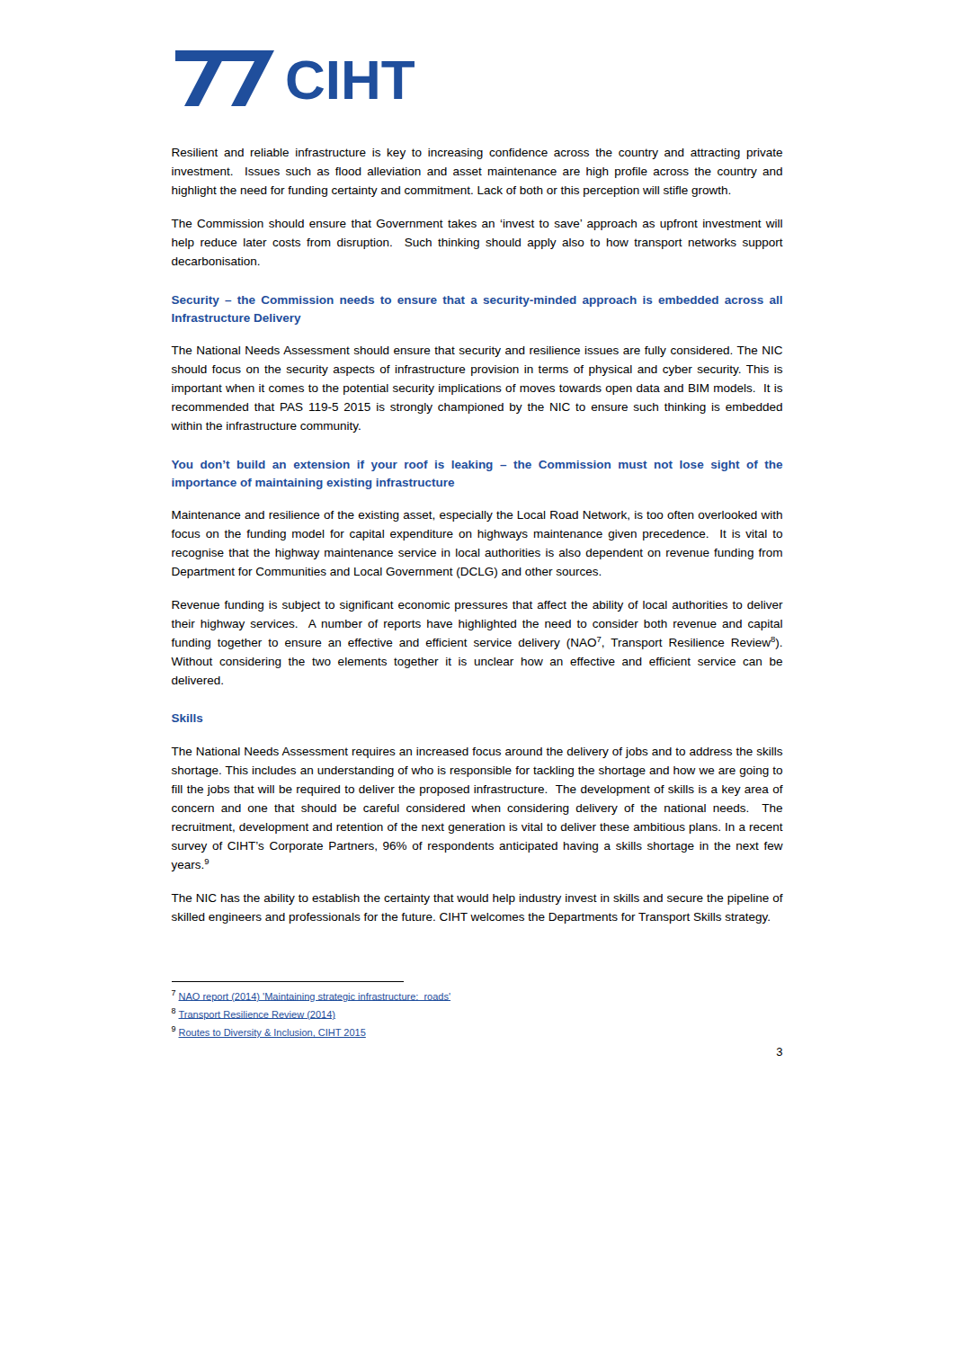CIHT
Resilient and reliable infrastructure is key to increasing confidence across the country and attracting private investment. Issues such as flood alleviation and asset maintenance are high profile across the country and highlight the need for funding certainty and commitment. Lack of both or this perception will stifle growth.
The Commission should ensure that Government takes an ‘invest to save’ approach as upfront investment will help reduce later costs from disruption. Such thinking should apply also to how transport networks support decarbonisation.
Security – the Commission needs to ensure that a security-minded approach is embedded across all Infrastructure Delivery
The National Needs Assessment should ensure that security and resilience issues are fully considered. The NIC should focus on the security aspects of infrastructure provision in terms of physical and cyber security. This is important when it comes to the potential security implications of moves towards open data and BIM models. It is recommended that PAS 119-5 2015 is strongly championed by the NIC to ensure such thinking is embedded within the infrastructure community.
You don’t build an extension if your roof is leaking – the Commission must not lose sight of the importance of maintaining existing infrastructure
Maintenance and resilience of the existing asset, especially the Local Road Network, is too often overlooked with focus on the funding model for capital expenditure on highways maintenance given precedence. It is vital to recognise that the highway maintenance service in local authorities is also dependent on revenue funding from Department for Communities and Local Government (DCLG) and other sources.
Revenue funding is subject to significant economic pressures that affect the ability of local authorities to deliver their highway services. A number of reports have highlighted the need to consider both revenue and capital funding together to ensure an effective and efficient service delivery (NAO7, Transport Resilience Review8). Without considering the two elements together it is unclear how an effective and efficient service can be delivered.
Skills
The National Needs Assessment requires an increased focus around the delivery of jobs and to address the skills shortage. This includes an understanding of who is responsible for tackling the shortage and how we are going to fill the jobs that will be required to deliver the proposed infrastructure. The development of skills is a key area of concern and one that should be careful considered when considering delivery of the national needs. The recruitment, development and retention of the next generation is vital to deliver these ambitious plans. In a recent survey of CIHT’s Corporate Partners, 96% of respondents anticipated having a skills shortage in the next few years.9
The NIC has the ability to establish the certainty that would help industry invest in skills and secure the pipeline of skilled engineers and professionals for the future. CIHT welcomes the Departments for Transport Skills strategy.
7 NAO report (2014) 'Maintaining strategic infrastructure: roads'
8 Transport Resilience Review (2014)
9 Routes to Diversity & Inclusion, CIHT 2015
3